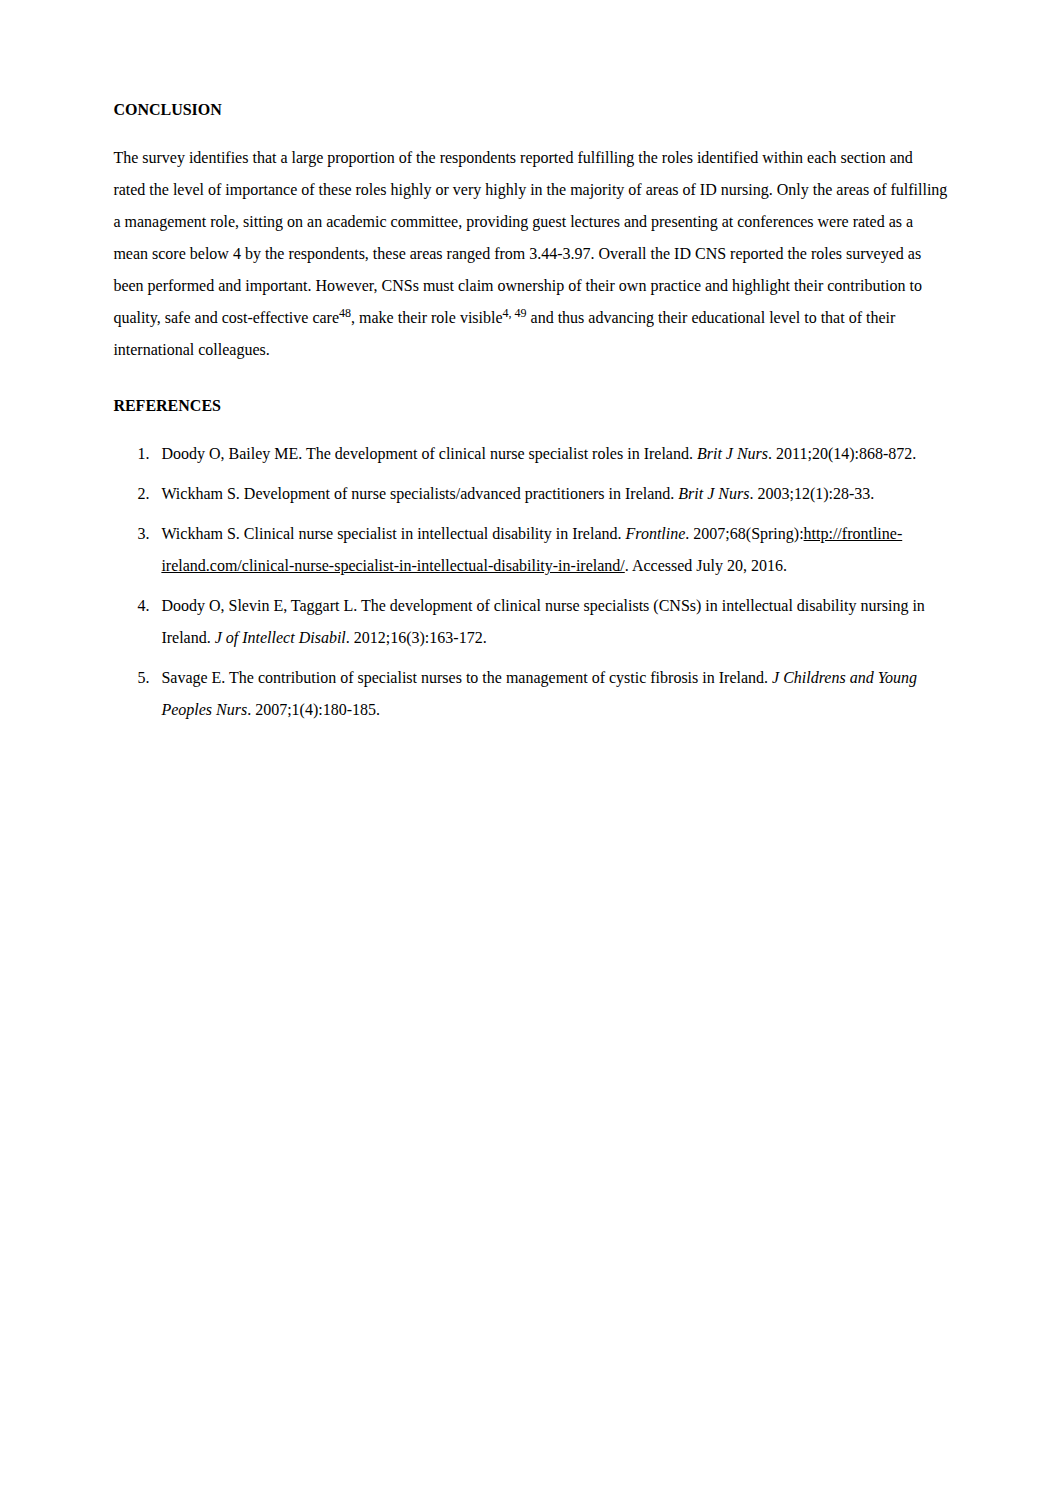CONCLUSION
The survey identifies that a large proportion of the respondents reported fulfilling the roles identified within each section and rated the level of importance of these roles highly or very highly in the majority of areas of ID nursing. Only the areas of fulfilling a management role, sitting on an academic committee, providing guest lectures and presenting at conferences were rated as a mean score below 4 by the respondents, these areas ranged from 3.44-3.97. Overall the ID CNS reported the roles surveyed as been performed and important. However, CNSs must claim ownership of their own practice and highlight their contribution to quality, safe and cost-effective care48, make their role visible4, 49 and thus advancing their educational level to that of their international colleagues.
REFERENCES
Doody O, Bailey ME. The development of clinical nurse specialist roles in Ireland. Brit J Nurs. 2011;20(14):868-872.
Wickham S. Development of nurse specialists/advanced practitioners in Ireland. Brit J Nurs. 2003;12(1):28-33.
Wickham S. Clinical nurse specialist in intellectual disability in Ireland. Frontline. 2007;68(Spring):http://frontline-ireland.com/clinical-nurse-specialist-in-intellectual-disability-in-ireland/. Accessed July 20, 2016.
Doody O, Slevin E, Taggart L. The development of clinical nurse specialists (CNSs) in intellectual disability nursing in Ireland. J of Intellect Disabil. 2012;16(3):163-172.
Savage E. The contribution of specialist nurses to the management of cystic fibrosis in Ireland. J Childrens and Young Peoples Nurs. 2007;1(4):180-185.